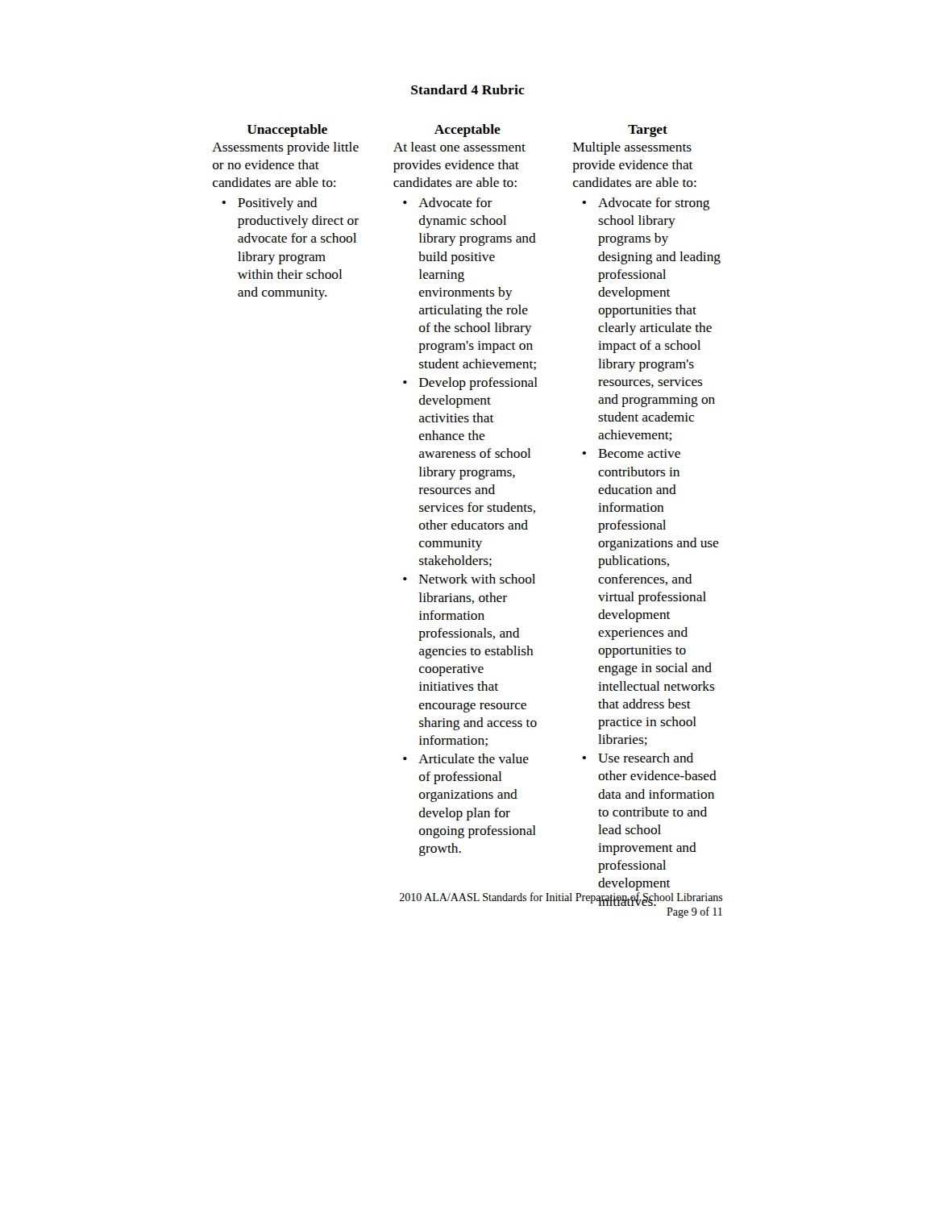Standard 4 Rubric
| Unacceptable Assessments provide little or no evidence that candidates are able to: Positively and productively direct or advocate for a school library program within their school and community. | Acceptable At least one assessment provides evidence that candidates are able to: Advocate for dynamic school library programs and build positive learning environments by articulating the role of the school library program's impact on student achievement; Develop professional development activities that enhance the awareness of school library programs, resources and services for students, other educators and community stakeholders; Network with school librarians, other information professionals, and agencies to establish cooperative initiatives that encourage resource sharing and access to information; Articulate the value of professional organizations and develop plan for ongoing professional growth. | Target Multiple assessments provide evidence that candidates are able to: Advocate for strong school library programs by designing and leading professional development opportunities that clearly articulate the impact of a school library program's resources, services and programming on student academic achievement; Become active contributors in education and information professional organizations and use publications, conferences, and virtual professional development experiences and opportunities to engage in social and intellectual networks that address best practice in school libraries; Use research and other evidence-based data and information to contribute to and lead school improvement and professional development initiatives. |
2010 ALA/AASL Standards for Initial Preparation of School Librarians
Page 9 of 11